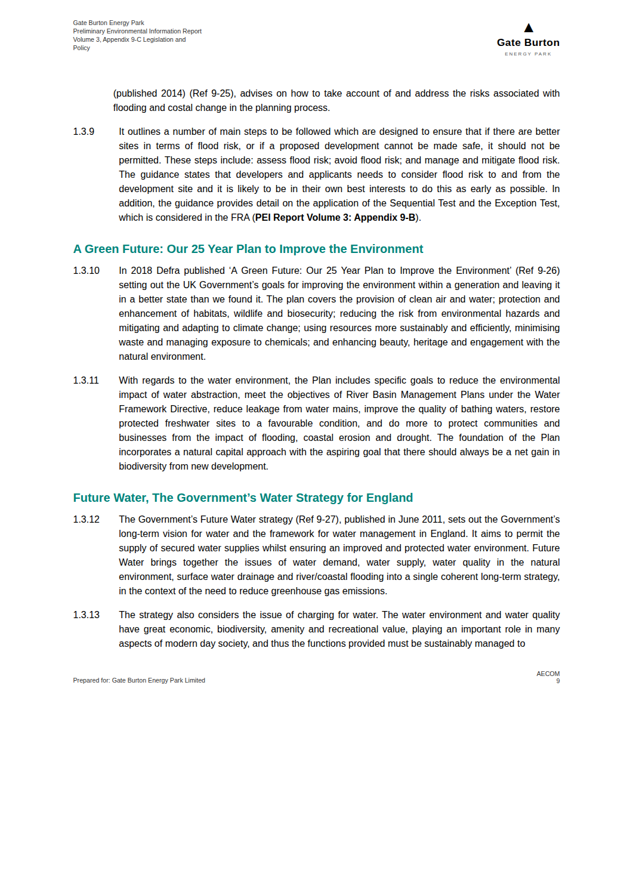Gate Burton Energy Park
Preliminary Environmental Information Report
Volume 3, Appendix 9-C Legislation and
Policy
▲
Gate Burton
ENERGY PARK
(published 2014) (Ref 9-25), advises on how to take account of and address the risks associated with flooding and costal change in the planning process.
1.3.9
It outlines a number of main steps to be followed which are designed to ensure that if there are better sites in terms of flood risk, or if a proposed development cannot be made safe, it should not be permitted. These steps include: assess flood risk; avoid flood risk; and manage and mitigate flood risk. The guidance states that developers and applicants needs to consider flood risk to and from the development site and it is likely to be in their own best interests to do this as early as possible. In addition, the guidance provides detail on the application of the Sequential Test and the Exception Test, which is considered in the FRA (PEI Report Volume 3: Appendix 9-B).
A Green Future: Our 25 Year Plan to Improve the Environment
1.3.10
In 2018 Defra published ‘A Green Future: Our 25 Year Plan to Improve the Environment’ (Ref 9-26) setting out the UK Government’s goals for improving the environment within a generation and leaving it in a better state than we found it. The plan covers the provision of clean air and water; protection and enhancement of habitats, wildlife and biosecurity; reducing the risk from environmental hazards and mitigating and adapting to climate change; using resources more sustainably and efficiently, minimising waste and managing exposure to chemicals; and enhancing beauty, heritage and engagement with the natural environment.
1.3.11
With regards to the water environment, the Plan includes specific goals to reduce the environmental impact of water abstraction, meet the objectives of River Basin Management Plans under the Water Framework Directive, reduce leakage from water mains, improve the quality of bathing waters, restore protected freshwater sites to a favourable condition, and do more to protect communities and businesses from the impact of flooding, coastal erosion and drought. The foundation of the Plan incorporates a natural capital approach with the aspiring goal that there should always be a net gain in biodiversity from new development.
Future Water, The Government’s Water Strategy for England
1.3.12
The Government’s Future Water strategy (Ref 9-27), published in June 2011, sets out the Government’s long-term vision for water and the framework for water management in England. It aims to permit the supply of secured water supplies whilst ensuring an improved and protected water environment. Future Water brings together the issues of water demand, water supply, water quality in the natural environment, surface water drainage and river/coastal flooding into a single coherent long-term strategy, in the context of the need to reduce greenhouse gas emissions.
1.3.13
The strategy also considers the issue of charging for water. The water environment and water quality have great economic, biodiversity, amenity and recreational value, playing an important role in many aspects of modern day society, and thus the functions provided must be sustainably managed to
Prepared for: Gate Burton Energy Park Limited
AECOM
9